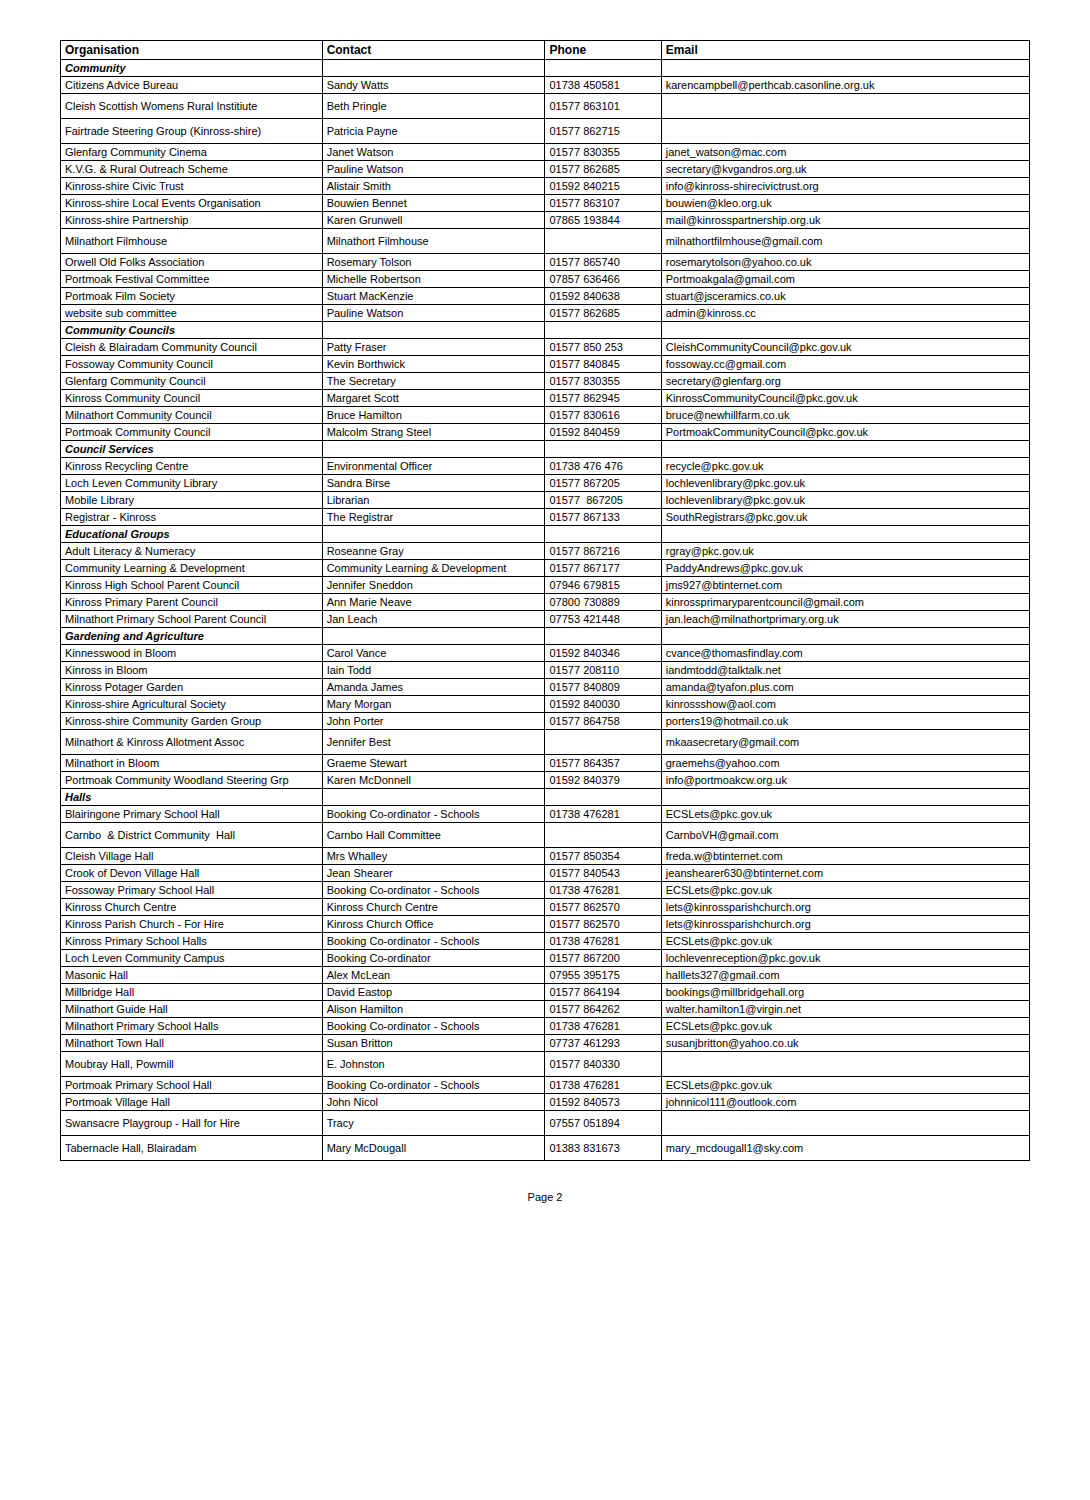| Organisation | Contact | Phone | Email |
| --- | --- | --- | --- |
| Community | | | |
| Citizens Advice Bureau | Sandy Watts | 01738 450581 | karencampbell@perthcab.casonline.org.uk |
| Cleish Scottish Womens Rural Institiute | Beth Pringle | 01577 863101 | |
| Fairtrade Steering Group (Kinross-shire) | Patricia Payne | 01577 862715 | |
| Glenfarg Community Cinema | Janet Watson | 01577 830355 | janet_watson@mac.com |
| K.V.G. & Rural Outreach Scheme | Pauline Watson | 01577 862685 | secretary@kvgandros.org.uk |
| Kinross-shire Civic Trust | Alistair Smith | 01592 840215 | info@kinross-shirecivictrust.org |
| Kinross-shire Local Events Organisation | Bouwien Bennet | 01577 863107 | bouwien@kleo.org.uk |
| Kinross-shire Partnership | Karen Grunwell | 07865 193844 | mail@kinrosspartnership.org.uk |
| Milnathort Filmhouse | Milnathort Filmhouse | | milnathortfilmhouse@gmail.com |
| Orwell Old Folks Association | Rosemary Tolson | 01577 865740 | rosemarytolson@yahoo.co.uk |
| Portmoak Festival Committee | Michelle Robertson | 07857 636466 | Portmoakgala@gmail.com |
| Portmoak Film Society | Stuart MacKenzie | 01592 840638 | stuart@jsceramics.co.uk |
| website sub committee | Pauline Watson | 01577 862685 | admin@kinross.cc |
| Community Councils | | | |
| Cleish & Blairadam Community Council | Patty Fraser | 01577 850 253 | CleishCommunityCouncil@pkc.gov.uk |
| Fossoway Community Council | Kevin Borthwick | 01577 840845 | fossoway.cc@gmail.com |
| Glenfarg Community Council | The Secretary | 01577 830355 | secretary@glenfarg.org |
| Kinross Community Council | Margaret Scott | 01577 862945 | KinrossCommunityCouncil@pkc.gov.uk |
| Milnathort Community Council | Bruce Hamilton | 01577 830616 | bruce@newhillfarm.co.uk |
| Portmoak Community Council | Malcolm Strang Steel | 01592 840459 | PortmoakCommunityCouncil@pkc.gov.uk |
| Council Services | | | |
| Kinross Recycling Centre | Environmental Officer | 01738 476 476 | recycle@pkc.gov.uk |
| Loch Leven Community Library | Sandra Birse | 01577 867205 | lochlevenlibrary@pkc.gov.uk |
| Mobile Library | Librarian | 01577 867205 | lochlevenlibrary@pkc.gov.uk |
| Registrar - Kinross | The Registrar | 01577 867133 | SouthRegistrars@pkc.gov.uk |
| Educational Groups | | | |
| Adult Literacy & Numeracy | Roseanne Gray | 01577 867216 | rgray@pkc.gov.uk |
| Community Learning & Development | Community Learning & Development | 01577 867177 | PaddyAndrews@pkc.gov.uk |
| Kinross High School Parent Council | Jennifer Sneddon | 07946 679815 | jms927@btinternet.com |
| Kinross Primary Parent Council | Ann Marie Neave | 07800 730889 | kinrossprimaryparentcouncil@gmail.com |
| Milnathort Primary School Parent Council | Jan Leach | 07753 421448 | jan.leach@milnathortprimary.org.uk |
| Gardening and Agriculture | | | |
| Kinnesswood in Bloom | Carol Vance | 01592 840346 | cvance@thomasfindlay.com |
| Kinross in Bloom | Iain Todd | 01577 208110 | iandmtodd@talktalk.net |
| Kinross Potager Garden | Amanda James | 01577 840809 | amanda@tyafon.plus.com |
| Kinross-shire Agricultural Society | Mary Morgan | 01592 840030 | kinrossshow@aol.com |
| Kinross-shire Community Garden Group | John Porter | 01577 864758 | porters19@hotmail.co.uk |
| Milnathort & Kinross Allotment Assoc | Jennifer Best | | mkaasecretary@gmail.com |
| Milnathort in Bloom | Graeme Stewart | 01577 864357 | graemehs@yahoo.com |
| Portmoak Community Woodland Steering Grp | Karen McDonnell | 01592 840379 | info@portmoakcw.org.uk |
| Halls | | | |
| Blairingone Primary School Hall | Booking Co-ordinator - Schools | 01738 476281 | ECSLets@pkc.gov.uk |
| Carnbo & District Community Hall | Carnbo Hall Committee | | CarnboVH@gmail.com |
| Cleish Village Hall | Mrs Whalley | 01577 850354 | freda.w@btinternet.com |
| Crook of Devon Village Hall | Jean Shearer | 01577 840543 | jeanshearer630@btinternet.com |
| Fossoway Primary School Hall | Booking Co-ordinator - Schools | 01738 476281 | ECSLets@pkc.gov.uk |
| Kinross Church Centre | Kinross Church Centre | 01577 862570 | lets@kinrossparishchurch.org |
| Kinross Parish Church - For Hire | Kinross Church Office | 01577 862570 | lets@kinrossparishchurch.org |
| Kinross Primary School Halls | Booking Co-ordinator - Schools | 01738 476281 | ECSLets@pkc.gov.uk |
| Loch Leven Community Campus | Booking Co-ordinator | 01577 867200 | lochlevenreception@pkc.gov.uk |
| Masonic Hall | Alex McLean | 07955 395175 | halllets327@gmail.com |
| Millbridge Hall | David Eastop | 01577 864194 | bookings@millbridgehall.org |
| Milnathort Guide Hall | Alison Hamilton | 01577 864262 | walter.hamilton1@virgin.net |
| Milnathort Primary School Halls | Booking Co-ordinator - Schools | 01738 476281 | ECSLets@pkc.gov.uk |
| Milnathort Town Hall | Susan Britton | 07737 461293 | susanjbritton@yahoo.co.uk |
| Moubray Hall, Powmill | E. Johnston | 01577 840330 | |
| Portmoak Primary School Hall | Booking Co-ordinator - Schools | 01738 476281 | ECSLets@pkc.gov.uk |
| Portmoak Village Hall | John Nicol | 01592 840573 | johnnicol111@outlook.com |
| Swansacre Playgroup - Hall for Hire | Tracy | 07557 051894 | |
| Tabernacle Hall, Blairadam | Mary McDougall | 01383 831673 | mary_mcdougall1@sky.com |
Page 2